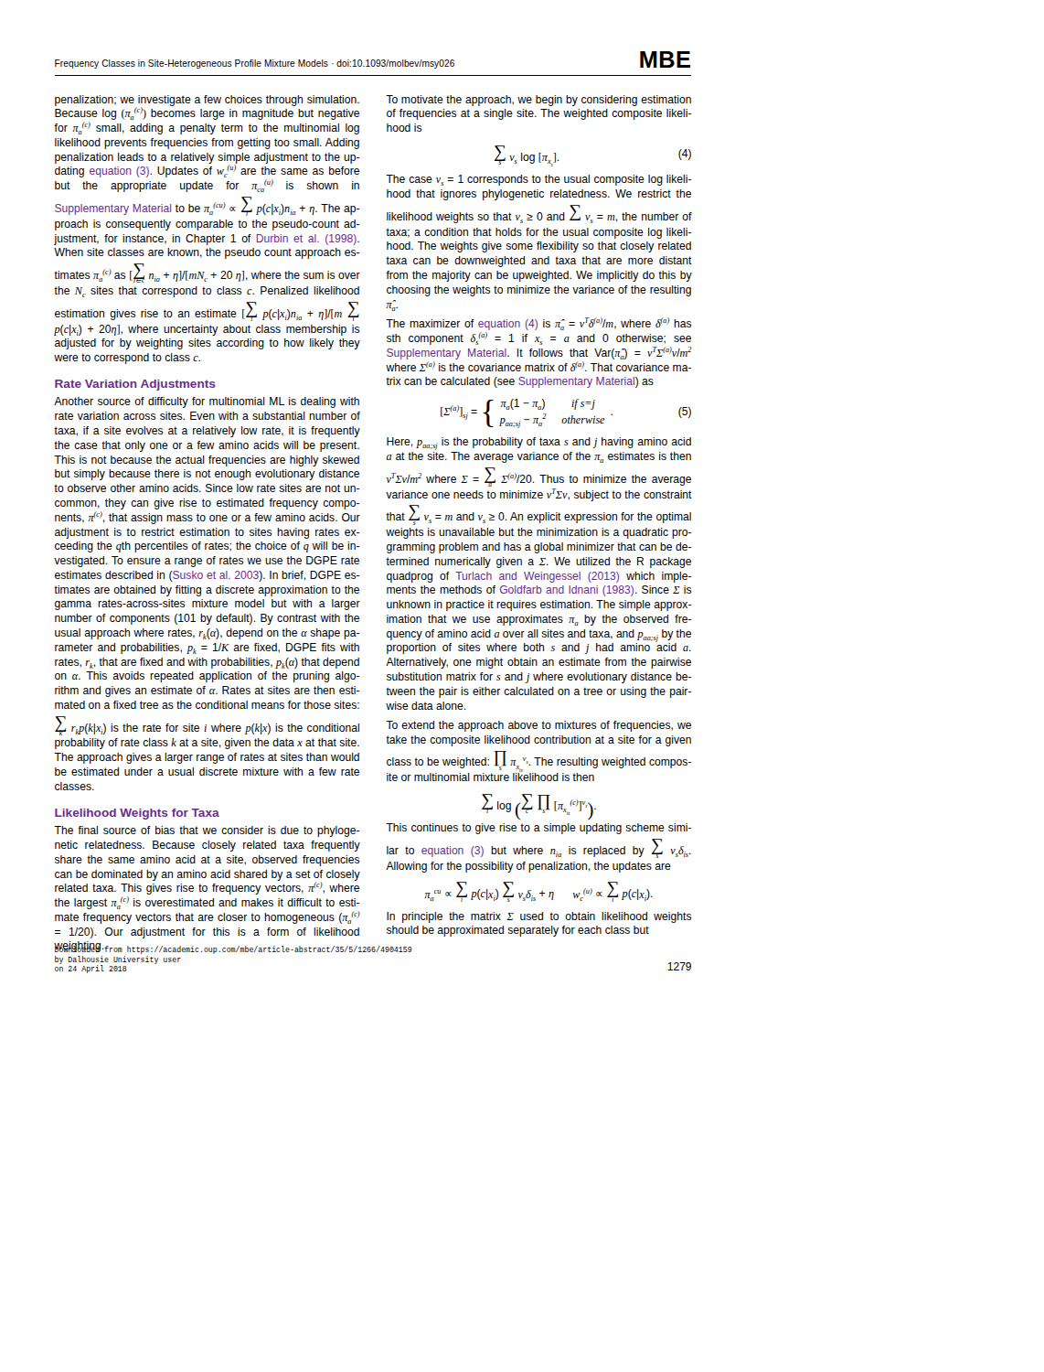Frequency Classes in Site-Heterogeneous Profile Mixture Models · doi:10.1093/molbev/msy026
MBE
penalization; we investigate a few choices through simulation. Because log (πa(c)) becomes large in magnitude but negative for πa(c) small, adding a penalty term to the multinomial log likelihood prevents frequencies from getting too small. Adding penalization leads to a relatively simple adjustment to the updating equation (3). Updates of wc(u) are the same as before but the appropriate update for πca(u) is shown in Supplementary Material to be πa(cu) ∝ ∑i p(c|xi)nia + η. The approach is consequently comparable to the pseudo-count adjustment, for instance, in Chapter 1 of Durbin et al. (1998). When site classes are known, the pseudo count approach estimates πa(c) as [∑i∈c nia + η]/[mNc + 20 η], where the sum is over the Nc sites that correspond to class c. Penalized likelihood estimation gives rise to an estimate [∑i p(c|xi)nia + η]/[m ∑i p(c|xi) + 20η], where uncertainty about class membership is adjusted for by weighting sites according to how likely they were to correspond to class c.
Rate Variation Adjustments
Another source of difficulty for multinomial ML is dealing with rate variation across sites. Even with a substantial number of taxa, if a site evolves at a relatively low rate, it is frequently the case that only one or a few amino acids will be present. This is not because the actual frequencies are highly skewed but simply because there is not enough evolutionary distance to observe other amino acids. Since low rate sites are not uncommon, they can give rise to estimated frequency components, π(c), that assign mass to one or a few amino acids. Our adjustment is to restrict estimation to sites having rates exceeding the qth percentiles of rates; the choice of q will be investigated. To ensure a range of rates we use the DGPE rate estimates described in (Susko et al. 2003). In brief, DGPE estimates are obtained by fitting a discrete approximation to the gamma rates-across-sites mixture model but with a larger number of components (101 by default). By contrast with the usual approach where rates, rk(α), depend on the α shape parameter and probabilities, pk = 1/K are fixed, DGPE fits with rates, rk, that are fixed and with probabilities, pk(α) that depend on α. This avoids repeated application of the pruning algorithm and gives an estimate of α. Rates at sites are then estimated on a fixed tree as the conditional means for those sites: ∑k rkp(k|xi) is the rate for site i where p(k|x) is the conditional probability of rate class k at a site, given the data x at that site. The approach gives a larger range of rates at sites than would be estimated under a usual discrete mixture with a few rate classes.
Likelihood Weights for Taxa
The final source of bias that we consider is due to phylogenetic relatedness. Because closely related taxa frequently share the same amino acid at a site, observed frequencies can be dominated by an amino acid shared by a set of closely related taxa. This gives rise to frequency vectors, π(c), where the largest πa(c) is overestimated and makes it difficult to estimate frequency vectors that are closer to homogeneous (πa(c) = 1/20). Our adjustment for this is a form of likelihood weighting.
To motivate the approach, we begin by considering estimation of frequencies at a single site. The weighted composite likelihood is
∑s νs log [πxs].
(4)
The case νs = 1 corresponds to the usual composite log likelihood that ignores phylogenetic relatedness. We restrict the likelihood weights so that νs ≥ 0 and ∑ νs = m, the number of taxa; a condition that holds for the usual composite log likelihood. The weights give some flexibility so that closely related taxa can be downweighted and taxa that are more distant from the majority can be upweighted. We implicitly do this by choosing the weights to minimize the variance of the resulting π̂a.
The maximizer of equation (4) is π̂a = νTδ(a)/m, where δ(a) has sth component δs(a) = 1 if xs = a and 0 otherwise; see Supplementary Material. It follows that Var(π̂a) = νTΣ(a)ν/m2 where Σ(a) is the covariance matrix of δ(a). That covariance matrix can be calculated (see Supplementary Material) as
[Σ(a)]sj = {
| π a (1 − π a ) | if s=j |
| p aa;sj − π a 2 | otherwise |
.
(5)
Here, paa;sj is the probability of taxa s and j having amino acid a at the site. The average variance of the πa estimates is then νTΣν/m2 where Σ = ∑a Σ(a)/20. Thus to minimize the average variance one needs to minimize νTΣν, subject to the constraint that ∑s νs = m and νs ≥ 0. An explicit expression for the optimal weights is unavailable but the minimization is a quadratic programming problem and has a global minimizer that can be determined numerically given a Σ. We utilized the R package quadprog of Turlach and Weingessel (2013) which implements the methods of Goldfarb and Idnani (1983). Since Σ is unknown in practice it requires estimation. The simple approximation that we use approximates πa by the observed frequency of amino acid a over all sites and taxa, and paa;sj by the proportion of sites where both s and j had amino acid a. Alternatively, one might obtain an estimate from the pairwise substitution matrix for s and j where evolutionary distance between the pair is either calculated on a tree or using the pairwise data alone.
To extend the approach above to mixtures of frequencies, we take the composite likelihood contribution at a site for a given class to be weighted: ∏s πxisνs. The resulting weighted composite or multinomial mixture likelihood is then
∑i log (∑c ∏s [πxis(c)]νs).
This continues to give rise to a simple updating scheme similar to equation (3) but where nia is replaced by ∑s νsδis. Allowing for the possibility of penalization, the updates are
πacu ∝ ∑i p(c|xi) ∑s νsδis + η wc(u) ∝ ∑i p(c|xi).
In principle the matrix Σ used to obtain likelihood weights should be approximated separately for each class but
Downloaded from https://academic.oup.com/mbe/article-abstract/35/5/1266/4904159
by Dalhousie University user
on 24 April 2018
1279